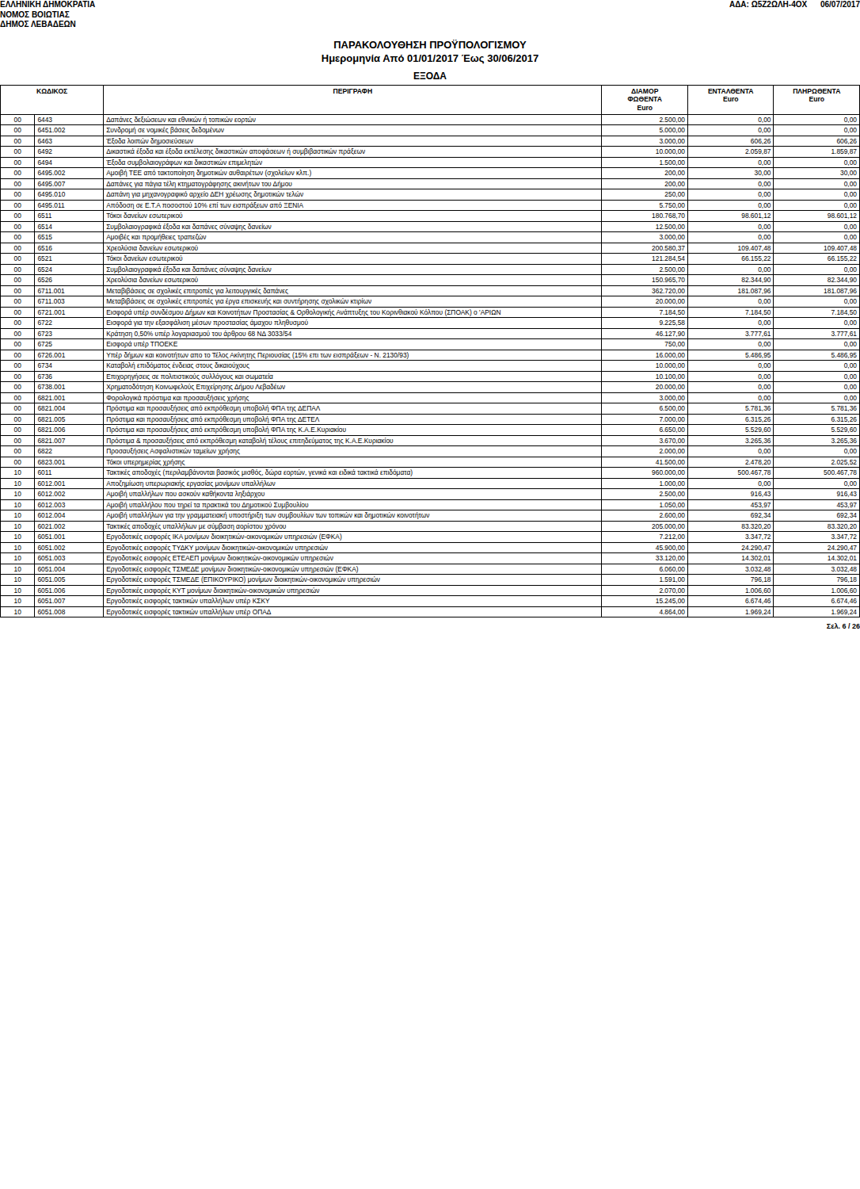ΕΛΛΗΝΙΚΗ ΔΗΜΟΚΡΑΤΙΑ
ΝΟΜΟΣ ΒΟΙΩΤΙΑΣ
ΔΗΜΟΣ ΛΕΒΑΔΕΩΝ
ΑΔΑ: Ω5Ζ2ΩΛΗ-4ΟΧ 06/07/2017
ΠΑΡΑΚΟΛΟΥΘΗΣΗ ΠΡΟΫΠΟΛΟΓΙΣΜΟΥ
Ημερομηνία Από 01/01/2017 Έως 30/06/2017
ΕΞΟΔΑ
| ΚΩΔΙΚΟΣ | ΠΕΡΙΓΡΑΦΗ | ΔΙΑΜΟΡ ΦΩΘΕΝΤΑ Euro | ΕΝΤΑΛΘΕΝΤΑ Euro | ΠΛΗΡΩΘΕΝΤΑ Euro |
| --- | --- | --- | --- | --- |
| 00 | 6443 | Δαπάνες δεξιώσεων και εθνικών ή τοπικών εορτών | 2.500,00 | 0,00 | 0,00 |
| 00 | 6451.002 | Συνδρομή σε νομικές βάσεις δεδομένων | 5.000,00 | 0,00 | 0,00 |
| 00 | 6463 | Έξοδα λοιπών δημοσιεύσεων | 3.000,00 | 606,26 | 606,26 |
| 00 | 6492 | Δικαστικά έξοδα και έξοδα εκτέλεσης δικαστικών αποφάσεων ή συμβιβαστικών πράξεων | 10.000,00 | 2.059,87 | 1.859,87 |
| 00 | 6494 | Έξοδα συμβολαιογράφων και δικαστικών επιμελητών | 1.500,00 | 0,00 | 0,00 |
| 00 | 6495.002 | Αμοιβή ΤΕΕ από τακτοποίηση δημοτικών αυθαιρέτων (σχολείων κλπ.) | 200,00 | 30,00 | 30,00 |
| 00 | 6495.007 | Δαπάνες για πάγια τέλη κτηματογράφησης ακινήτων του Δήμου | 200,00 | 0,00 | 0,00 |
| 00 | 6495.010 | Δαπάνη για μηχανογραφικό αρχείο ΔΕΗ χρέωσης δημοτικών τελών | 250,00 | 0,00 | 0,00 |
| 00 | 6495.011 | Απόδοση σε Ε.Τ.Α ποσοστού 10% επί των εισπράξεων από ΞΕΝΙΑ | 5.750,00 | 0,00 | 0,00 |
| 00 | 6511 | Τόκοι δανείων εσωτερικού | 180.768,70 | 98.601,12 | 98.601,12 |
| 00 | 6514 | Συμβολαιογραφικά έξοδα και δαπάνες σύναψης δανείων | 12.500,00 | 0,00 | 0,00 |
| 00 | 6515 | Αμοιβές και προμήθειες τραπεζών | 3.000,00 | 0,00 | 0,00 |
| 00 | 6516 | Χρεολύσια δανείων εσωτερικού | 200.580,37 | 109.407,48 | 109.407,48 |
| 00 | 6521 | Τόκοι δανείων εσωτερικού | 121.284,54 | 66.155,22 | 66.155,22 |
| 00 | 6524 | Συμβολαιογραφικά έξοδα και δαπάνες σύναψης δανείων | 2.500,00 | 0,00 | 0,00 |
| 00 | 6526 | Χρεολύσια δανείων εσωτερικού | 150.965,70 | 82.344,90 | 82.344,90 |
| 00 | 6711.001 | Μεταβιβάσεις σε σχολικές επιτροπές για λειτουργικές δαπάνες | 362.720,00 | 181.087,96 | 181.087,96 |
| 00 | 6711.003 | Μεταβιβάσεις σε σχολικές επιτροπές για έργα επισκευής και συντήρησης σχολικών κτιρίων | 20.000,00 | 0,00 | 0,00 |
| 00 | 6721.001 | Εισφορά υπέρ συνδέσμου Δήμων και Κοινοτήτων Προστασίας & Ορθολογικής Ανάπτυξης του Κορινθιακού Κόλπου (ΣΠΟΑΚ) ο 'ΑΡΙΩΝ | 7.184,50 | 7.184,50 | 7.184,50 |
| 00 | 6722 | Εισφορά για την εξασφάλιση μέσων προστασίας άμαχου πληθυσμού | 9.225,58 | 0,00 | 0,00 |
| 00 | 6723 | Κράτηση 0,50% υπέρ λογαριασμού του άρθρου 68 ΝΔ 3033/54 | 46.127,90 | 3.777,61 | 3.777,61 |
| 00 | 6725 | Εισφορά υπέρ ΤΠΟΕΚΕ | 750,00 | 0,00 | 0,00 |
| 00 | 6726.001 | Υπέρ δήμων και κοινοτήτων απο το Τέλος Ακίνητης Περιουσίας (15% επι των εισπράξεων - Ν. 2130/93) | 16.000,00 | 5.486,95 | 5.486,95 |
| 00 | 6734 | Καταβολή επιδόματος ένδειας στους δικαιούχους | 10.000,00 | 0,00 | 0,00 |
| 00 | 6736 | Επιχορηγήσεις σε πολιτιστικούς συλλόγους και σωματεία | 10.100,00 | 0,00 | 0,00 |
| 00 | 6738.001 | Χρηματοδότηση Κοινωφελούς Επιχείρησης Δήμου Λεβαδέων | 20.000,00 | 0,00 | 0,00 |
| 00 | 6821.001 | Φορολογικά πρόστιμα και προσαυξήσεις χρήσης | 3.000,00 | 0,00 | 0,00 |
| 00 | 6821.004 | Πρόστιμα και προσαυξήσεις από εκπρόθεσμη υποβολή ΦΠΑ της ΔΕΠΑΛ | 6.500,00 | 5.781,36 | 5.781,36 |
| 00 | 6821.005 | Πρόστιμα και προσαυξήσεις από εκπρόθεσμη υποβολή ΦΠΑ της ΔΕΤΕΛ | 7.000,00 | 6.315,26 | 6.315,26 |
| 00 | 6821.006 | Πρόστιμα και προσαυξήσεις από εκπρόθεσμη υποβολή ΦΠΑ της Κ.Α.Ε.Κυριακίου | 6.650,00 | 5.529,60 | 5.529,60 |
| 00 | 6821.007 | Πρόστιμα & προσαυξήσεις από εκπρόθεσμη καταβολή τέλους επιτηδεύματος της Κ.Α.Ε.Κυριακίου | 3.670,00 | 3.265,36 | 3.265,36 |
| 00 | 6822 | Προσαυξήσεις Ασφαλιστικών ταμείων χρήσης | 2.000,00 | 0,00 | 0,00 |
| 00 | 6823.001 | Τόκοι υπερημερίας χρήσης | 41.500,00 | 2.478,20 | 2.025,52 |
| 10 | 6011 | Τακτικές αποδοχές (περιλαμβάνονται βασικός μισθός, δώρα εορτών, γενικά και ειδικά τακτικά επιδόματα) | 960.000,00 | 500.467,78 | 500.467,78 |
| 10 | 6012.001 | Αποζημίωση υπερωριακής εργασίας μονίμων υπαλλήλων | 1.000,00 | 0,00 | 0,00 |
| 10 | 6012.002 | Αμοιβή υπαλλήλων που ασκούν καθήκοντα ληξιάρχου | 2.500,00 | 916,43 | 916,43 |
| 10 | 6012.003 | Αμοιβή υπαλλήλου που τηρεί τα πρακτικά του Δημοτικού Συμβουλίου | 1.050,00 | 453,97 | 453,97 |
| 10 | 6012.004 | Αμοιβή υπαλλήλων για την γραμματειακή υποστήριξη των συμβουλίων των τοπικών και δημοτικών κοινοτήτων | 2.600,00 | 692,34 | 692,34 |
| 10 | 6021.002 | Τακτικές αποδοχές υπαλλήλων με σύμβαση αορίστου χρόνου | 205.000,00 | 83.320,20 | 83.320,20 |
| 10 | 6051.001 | Εργοδοτικές εισφορές ΙΚΑ μονίμων διοικητικών-οικονομικών υπηρεσιών (ΕΦΚΑ) | 7.212,00 | 3.347,72 | 3.347,72 |
| 10 | 6051.002 | Εργοδοτικές εισφορές ΤΥΔΚΥ μονίμων διοικητικών-οικονομικών υπηρεσιών | 45.900,00 | 24.290,47 | 24.290,47 |
| 10 | 6051.003 | Εργοδοτικές εισφορές ΕΤΕΑΕΠ μονίμων διοικητικών-οικονομικών υπηρεσιών | 33.120,00 | 14.302,01 | 14.302,01 |
| 10 | 6051.004 | Εργοδοτικές εισφορές ΤΣΜΕΔΕ μονίμων διοικητικών-οικονομικών υπηρεσιών (ΕΦΚΑ) | 6.060,00 | 3.032,48 | 3.032,48 |
| 10 | 6051.005 | Εργοδοτικές εισφορές ΤΣΜΕΔΕ (ΕΠΙΚΟΥΡΙΚΟ) μονίμων διοικητικών-οικονομικών υπηρεσιών | 1.591,00 | 796,18 | 796,18 |
| 10 | 6051.006 | Εργοδοτικές εισφορές ΚΥΤ μονίμων διοικητικών-οικονομικών υπηρεσιών | 2.070,00 | 1.006,60 | 1.006,60 |
| 10 | 6051.007 | Εργοδοτικές εισφορές τακτικών υπαλλήλων υπέρ ΚΣΚΥ | 15.245,00 | 6.674,46 | 6.674,46 |
| 10 | 6051.008 | Εργοδοτικές εισφορές τακτικών υπαλλήλων υπέρ ΟΠΑΔ | 4.864,00 | 1.969,24 | 1.969,24 |
Σελ. 6 / 26